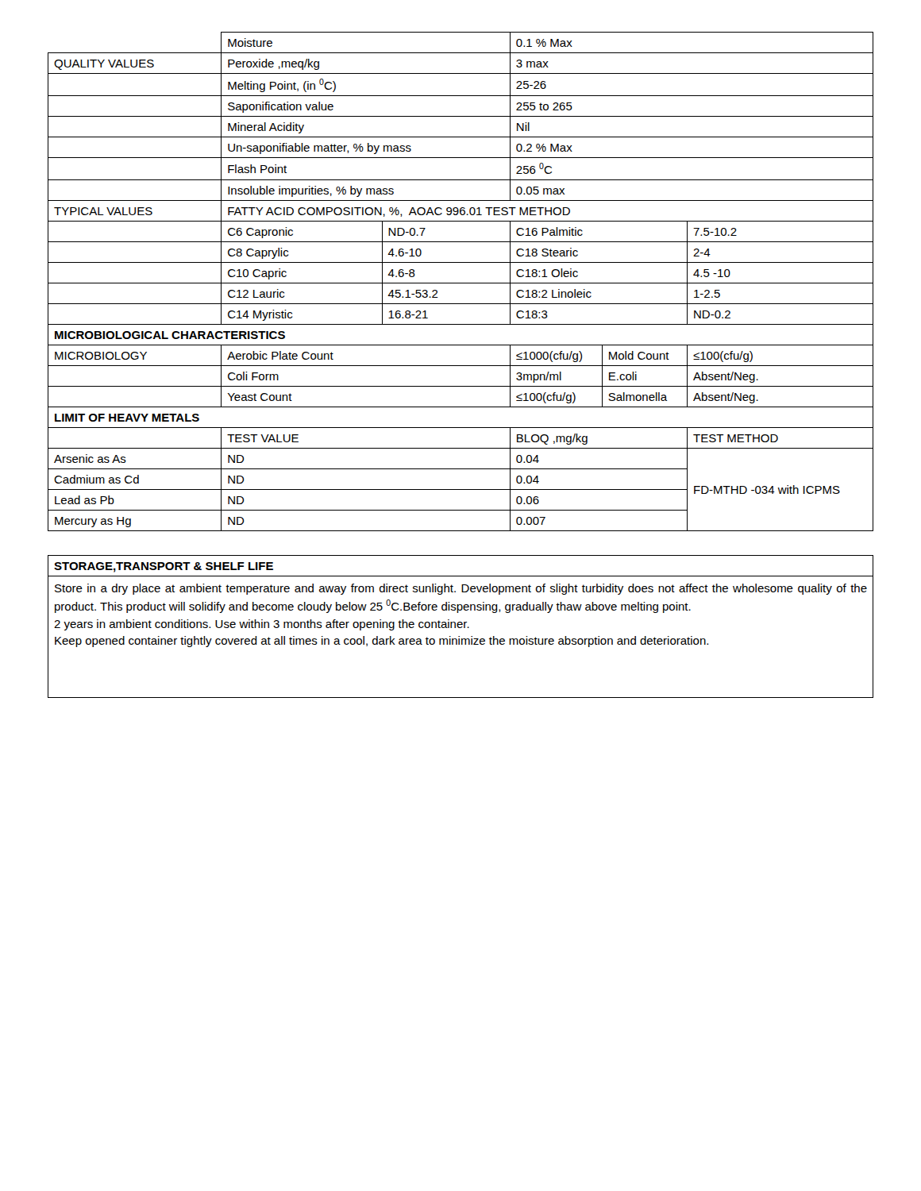| | Moisture | 0.1 % Max |
| QUALITY VALUES | Peroxide ,meq/kg | 3 max |
| | Melting Point, (in 0 C) | 25-26 |
| | Saponification value | 255 to 265 |
| | Mineral Acidity | Nil |
| | Un-saponifiable matter, % by mass | 0.2 % Max |
| | Flash Point | 256 0 C |
| | Insoluble impurities, % by mass | 0.05 max |
| TYPICAL VALUES | FATTY ACID COMPOSITION, %, AOAC 996.01 TEST METHOD |
| | C6 Capronic | ND-0.7 | C16 Palmitic | 7.5-10.2 |
| | C8 Caprylic | 4.6-10 | C18 Stearic | 2-4 |
| | C10 Capric | 4.6-8 | C18:1 Oleic | 4.5 -10 |
| | C12 Lauric | 45.1-53.2 | C18:2 Linoleic | 1-2.5 |
| | C14 Myristic | 16.8-21 | C18:3 | ND-0.2 |
| MICROBIOLOGICAL CHARACTERISTICS |
| MICROBIOLOGY | Aerobic Plate Count | ≤1000(cfu/g) | Mold Count | ≤100(cfu/g) |
| | Coli Form | 3mpn/ml | E.coli | Absent/Neg. |
| | Yeast Count | ≤100(cfu/g) | Salmonella | Absent/Neg. |
| LIMIT OF HEAVY METALS |
| | TEST VALUE | BLOQ ,mg/kg | TEST METHOD |
| Arsenic as As | ND | 0.04 | FD-MTHD -034 with ICPMS |
| Cadmium as Cd | ND | 0.04 |
| Lead as Pb | ND | 0.06 |
| Mercury as Hg | ND | 0.007 |
| STORAGE,TRANSPORT & SHELF LIFE |
| Store in a dry place at ambient temperature and away from direct sunlight. Development of slight turbidity does not affect the wholesome quality of the product. This product will solidify and become cloudy below 25 0 C.Before dispensing, gradually thaw above melting point. 2 years in ambient conditions. Use within 3 months after opening the container. Keep opened container tightly covered at all times in a cool, dark area to minimize the moisture absorption and deterioration. |